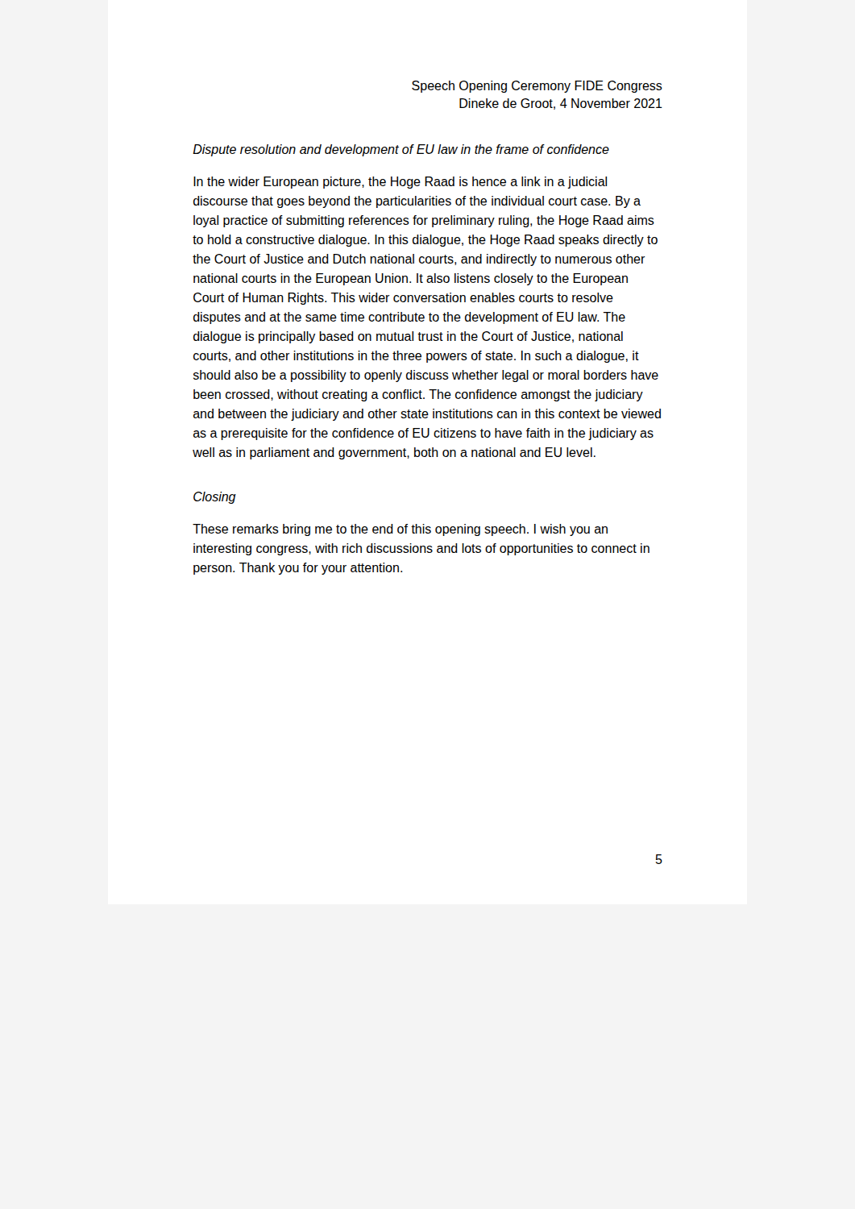Speech Opening Ceremony FIDE Congress Dineke de Groot, 4 November 2021
Dispute resolution and development of EU law in the frame of confidence
In the wider European picture, the Hoge Raad is hence a link in a judicial discourse that goes beyond the particularities of the individual court case. By a loyal practice of submitting references for preliminary ruling, the Hoge Raad aims to hold a constructive dialogue. In this dialogue, the Hoge Raad speaks directly to the Court of Justice and Dutch national courts, and indirectly to numerous other national courts in the European Union. It also listens closely to the European Court of Human Rights. This wider conversation enables courts to resolve disputes and at the same time contribute to the development of EU law. The dialogue is principally based on mutual trust in the Court of Justice, national courts, and other institutions in the three powers of state. In such a dialogue, it should also be a possibility to openly discuss whether legal or moral borders have been crossed, without creating a conflict. The confidence amongst the judiciary and between the judiciary and other state institutions can in this context be viewed as a prerequisite for the confidence of EU citizens to have faith in the judiciary as well as in parliament and government, both on a national and EU level.
Closing
These remarks bring me to the end of this opening speech. I wish you an interesting congress, with rich discussions and lots of opportunities to connect in person. Thank you for your attention.
5